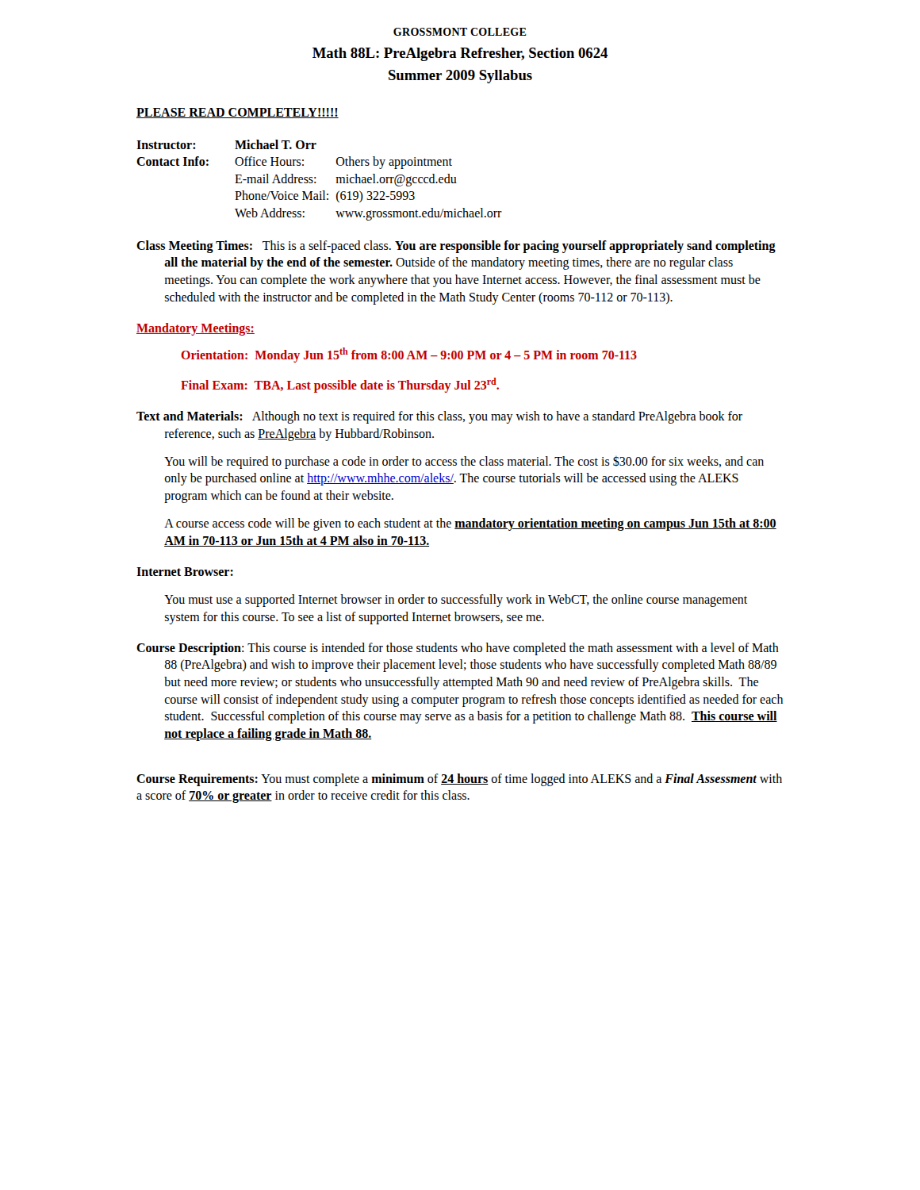GROSSMONT COLLEGE
Math 88L: PreAlgebra Refresher, Section 0624
Summer 2009 Syllabus
PLEASE READ COMPLETELY!!!!!
| Instructor: | Michael T. Orr | |
| Contact Info : | Office Hours: | Others by appointment |
| | E-mail Address: | michael.orr@gcccd.edu |
| | Phone/Voice Mail: | (619) 322-5993 |
| | Web Address: | www.grossmont.edu/michael.orr |
Class Meeting Times: This is a self-paced class. You are responsible for pacing yourself appropriately sand completing all the material by the end of the semester. Outside of the mandatory meeting times, there are no regular class meetings. You can complete the work anywhere that you have Internet access. However, the final assessment must be scheduled with the instructor and be completed in the Math Study Center (rooms 70-112 or 70-113).
Mandatory Meetings:
Orientation: Monday Jun 15th from 8:00 AM – 9:00 PM or 4 – 5 PM in room 70-113
Final Exam: TBA, Last possible date is Thursday Jul 23rd.
Text and Materials: Although no text is required for this class, you may wish to have a standard PreAlgebra book for reference, such as PreAlgebra by Hubbard/Robinson.
You will be required to purchase a code in order to access the class material. The cost is $30.00 for six weeks, and can only be purchased online at http://www.mhhe.com/aleks/. The course tutorials will be accessed using the ALEKS program which can be found at their website.
A course access code will be given to each student at the mandatory orientation meeting on campus Jun 15th at 8:00 AM in 70-113 or Jun 15th at 4 PM also in 70-113.
Internet Browser:
You must use a supported Internet browser in order to successfully work in WebCT, the online course management system for this course. To see a list of supported Internet browsers, see me.
Course Description: This course is intended for those students who have completed the math assessment with a level of Math 88 (PreAlgebra) and wish to improve their placement level; those students who have successfully completed Math 88/89 but need more review; or students who unsuccessfully attempted Math 90 and need review of PreAlgebra skills. The course will consist of independent study using a computer program to refresh those concepts identified as needed for each student. Successful completion of this course may serve as a basis for a petition to challenge Math 88. This course will not replace a failing grade in Math 88.
Course Requirements: You must complete a minimum of 24 hours of time logged into ALEKS and a Final Assessment with a score of 70% or greater in order to receive credit for this class.